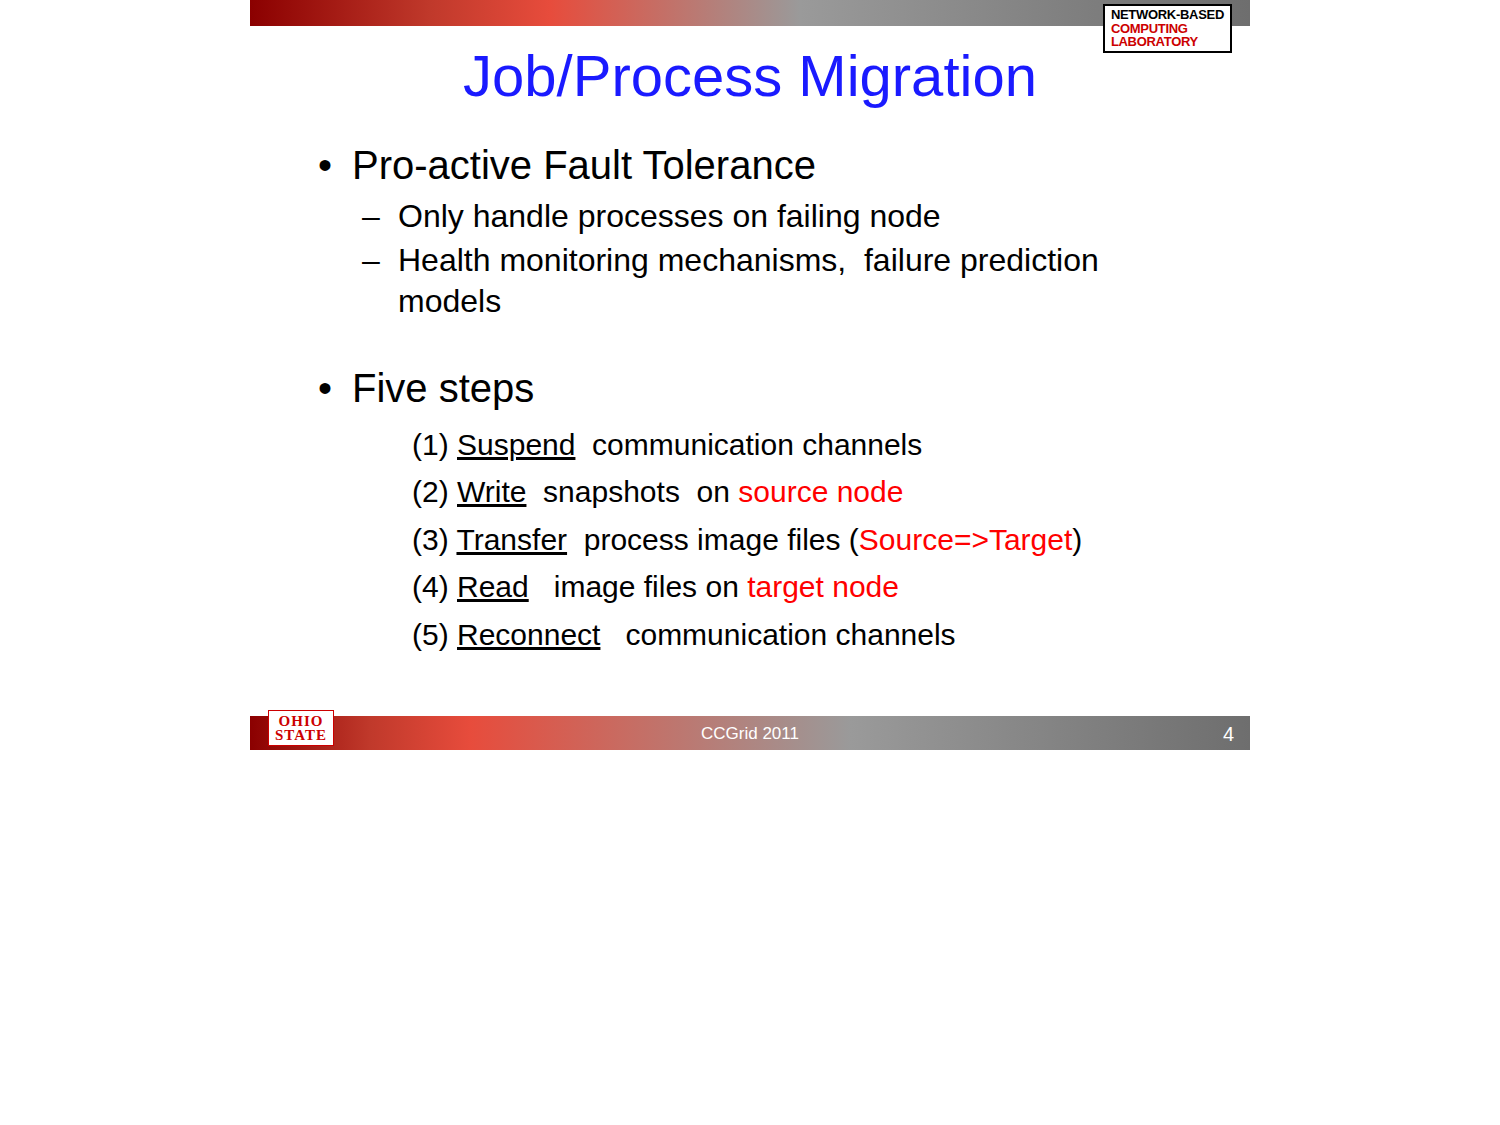NETWORK-BASED
COMPUTING
LABORATORY
Job/Process Migration
Pro-active Fault Tolerance
Only handle processes on failing node
Health monitoring mechanisms, failure prediction models
Five steps
(1) Suspend communication channels
(2) Write snapshots on source node
(3) Transfer process image files (Source=>Target)
(4) Read image files on target node
(5) Reconnect communication channels
OHIO
STATE
CCGrid 2011
4